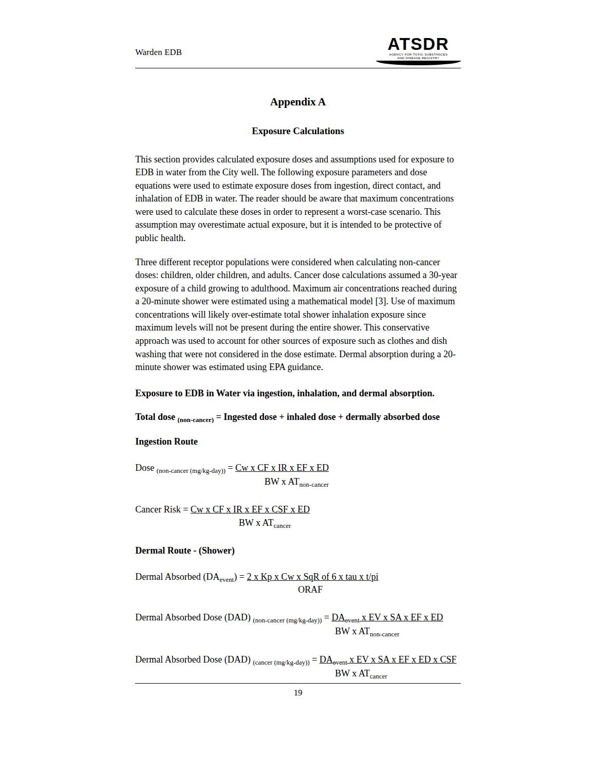Warden EDB
ATSDR AGENCY FOR TOXIC SUBSTANCES
AND DISEASE REGISTRY
Appendix A
Exposure Calculations
This section provides calculated exposure doses and assumptions used for exposure to EDB in water from the City well. The following exposure parameters and dose equations were used to estimate exposure doses from ingestion, direct contact, and inhalation of EDB in water. The reader should be aware that maximum concentrations were used to calculate these doses in order to represent a worst-case scenario. This assumption may overestimate actual exposure, but it is intended to be protective of public health.
Three different receptor populations were considered when calculating non-cancer doses: children, older children, and adults. Cancer dose calculations assumed a 30-year exposure of a child growing to adulthood. Maximum air concentrations reached during a 20-minute shower were estimated using a mathematical model [3]. Use of maximum concentrations will likely over-estimate total shower inhalation exposure since maximum levels will not be present during the entire shower. This conservative approach was used to account for other sources of exposure such as clothes and dish washing that were not considered in the dose estimate. Dermal absorption during a 20-minute shower was estimated using EPA guidance.
Exposure to EDB in Water via ingestion, inhalation, and dermal absorption.
Total dose (non-cancer) = Ingested dose + inhaled dose + dermally absorbed dose
Ingestion Route
Dose (non-cancer (mg/kg-day)) = Cw x CF x IR x EF x ED
BW x ATnon-cancer
Cancer Risk = Cw x CF x IR x EF x CSF x ED
BW x ATcancer
Dermal Route - (Shower)
Dermal Absorbed (DAevent) = 2 x Kp x Cw x SqR of 6 x tau x t/pi
ORAF
Dermal Absorbed Dose (DAD) (non-cancer (mg/kg-day)) = DAevent x EV x SA x EF x ED
BW x ATnon-cancer
Dermal Absorbed Dose (DAD) (cancer (mg/kg-day)) = DAevent x EV x SA x EF x ED x CSF
BW x ATcancer
19